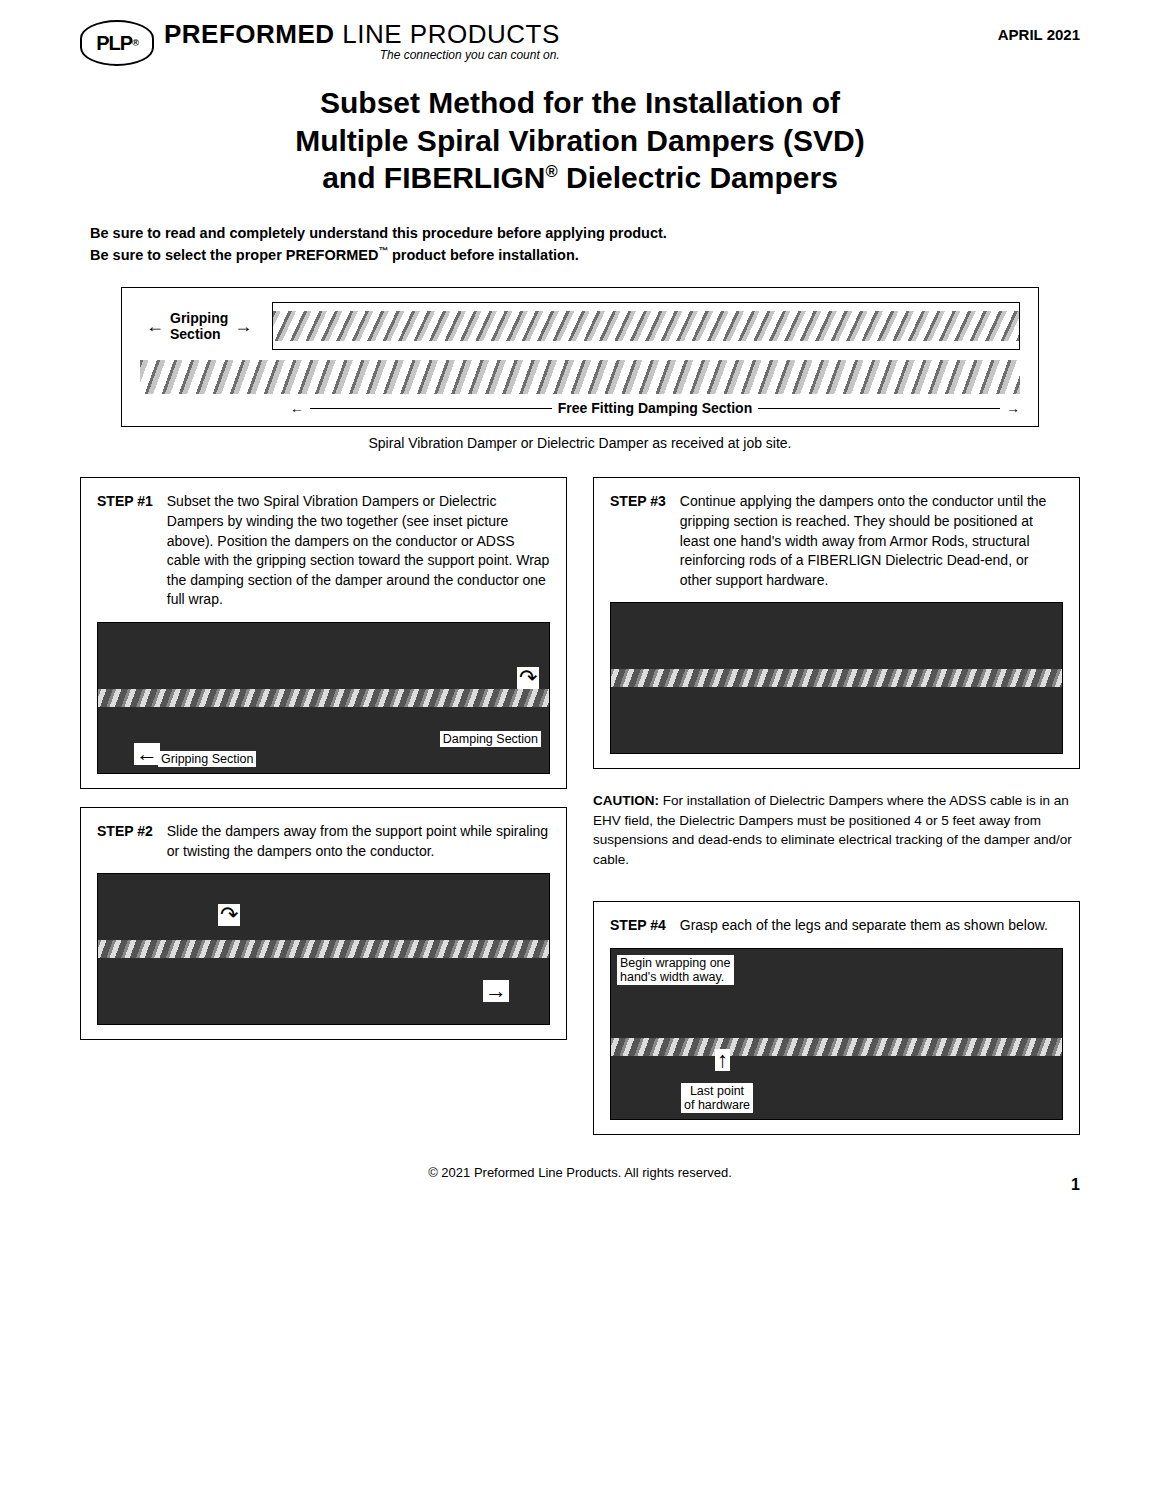PLP®
PREFORMED LINE PRODUCTS
The connection you can count on.
APRIL 2021
Subset Method for the Installation of
Multiple Spiral Vibration Dampers (SVD)
and FIBERLIGN® Dielectric Dampers
Be sure to read and completely understand this procedure before applying product.
Be sure to select the proper PREFORMED™ product before installation.
← Gripping
Section →
← Free Fitting Damping Section →
Spiral Vibration Damper or Dielectric Damper as received at job site.
STEP #1
Subset the two Spiral Vibration Dampers or Dielectric Dampers by winding the two together (see inset picture above). Position the dampers on the conductor or ADSS cable with the gripping section toward the support point. Wrap the damping section of the damper around the conductor one full wrap.
Damping Section
Gripping Section
←
↷
STEP #2
Slide the dampers away from the support point while spiraling or twisting the dampers onto the conductor.
→
↷
STEP #3
Continue applying the dampers onto the conductor until the gripping section is reached. They should be positioned at least one hand's width away from Armor Rods, structural reinforcing rods of a FIBERLIGN Dielectric Dead-end, or other support hardware.
CAUTION: For installation of Dielectric Dampers where the ADSS cable is in an EHV field, the Dielectric Dampers must be positioned 4 or 5 feet away from suspensions and dead-ends to eliminate electrical tracking of the damper and/or cable.
STEP #4
Grasp each of the legs and separate them as shown below.
Begin wrapping one
hand's width away.
Last point
of hardware
↑
© 2021 Preformed Line Products. All rights reserved. 1